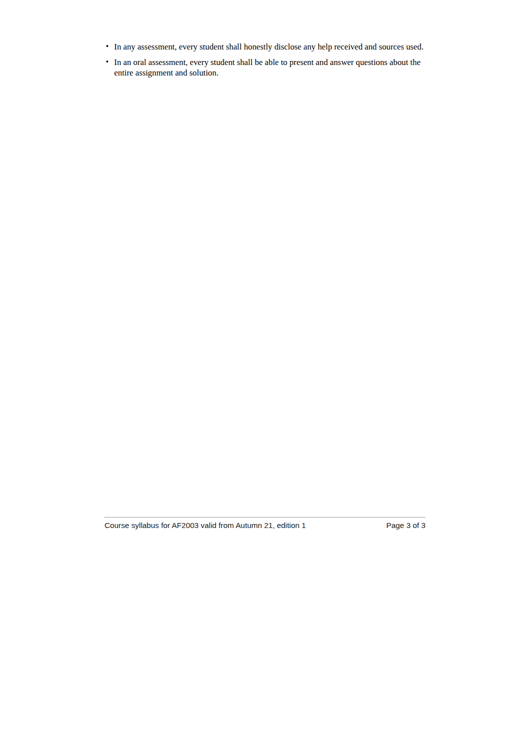In any assessment, every student shall honestly disclose any help received and sources used.
In an oral assessment, every student shall be able to present and answer questions about the entire assignment and solution.
Course syllabus for AF2003 valid from Autumn 21, edition 1 Page 3 of 3